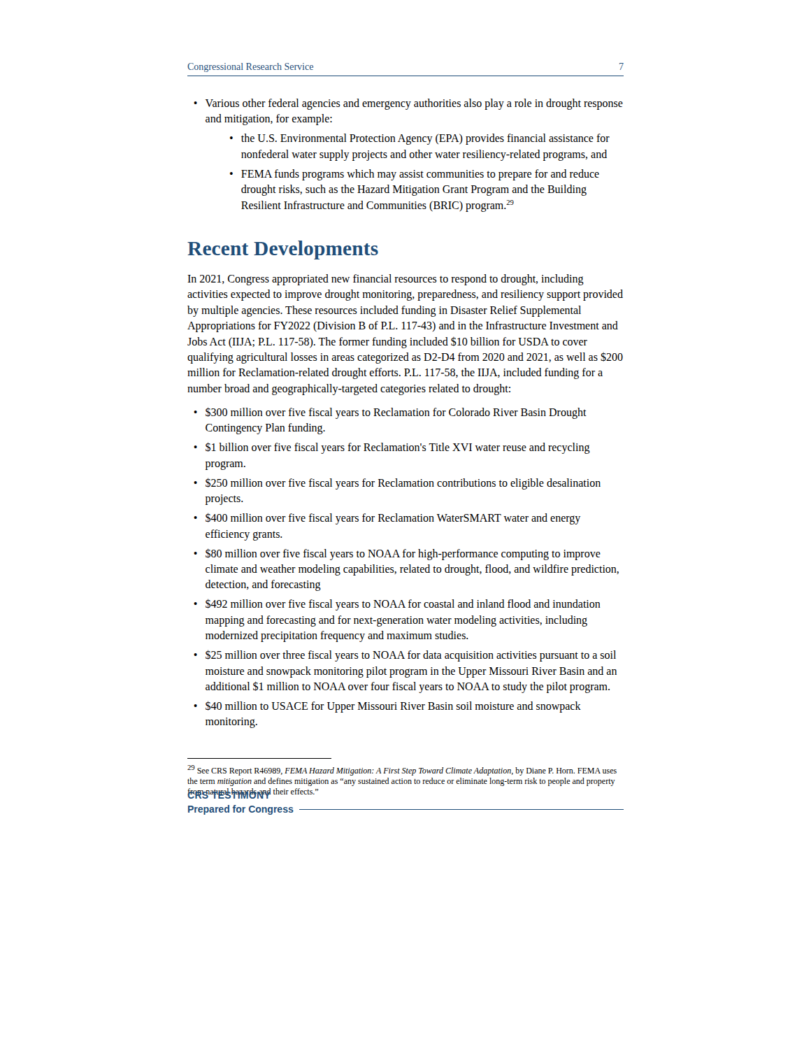Congressional Research Service 7
Various other federal agencies and emergency authorities also play a role in drought response and mitigation, for example:
the U.S. Environmental Protection Agency (EPA) provides financial assistance for nonfederal water supply projects and other water resiliency-related programs, and
FEMA funds programs which may assist communities to prepare for and reduce drought risks, such as the Hazard Mitigation Grant Program and the Building Resilient Infrastructure and Communities (BRIC) program.29
Recent Developments
In 2021, Congress appropriated new financial resources to respond to drought, including activities expected to improve drought monitoring, preparedness, and resiliency support provided by multiple agencies. These resources included funding in Disaster Relief Supplemental Appropriations for FY2022 (Division B of P.L. 117-43) and in the Infrastructure Investment and Jobs Act (IIJA; P.L. 117-58). The former funding included $10 billion for USDA to cover qualifying agricultural losses in areas categorized as D2-D4 from 2020 and 2021, as well as $200 million for Reclamation-related drought efforts. P.L. 117-58, the IIJA, included funding for a number broad and geographically-targeted categories related to drought:
$300 million over five fiscal years to Reclamation for Colorado River Basin Drought Contingency Plan funding.
$1 billion over five fiscal years for Reclamation's Title XVI water reuse and recycling program.
$250 million over five fiscal years for Reclamation contributions to eligible desalination projects.
$400 million over five fiscal years for Reclamation WaterSMART water and energy efficiency grants.
$80 million over five fiscal years to NOAA for high-performance computing to improve climate and weather modeling capabilities, related to drought, flood, and wildfire prediction, detection, and forecasting
$492 million over five fiscal years to NOAA for coastal and inland flood and inundation mapping and forecasting and for next-generation water modeling activities, including modernized precipitation frequency and maximum studies.
$25 million over three fiscal years to NOAA for data acquisition activities pursuant to a soil moisture and snowpack monitoring pilot program in the Upper Missouri River Basin and an additional $1 million to NOAA over four fiscal years to NOAA to study the pilot program.
$40 million to USACE for Upper Missouri River Basin soil moisture and snowpack monitoring.
29 See CRS Report R46989, FEMA Hazard Mitigation: A First Step Toward Climate Adaptation, by Diane P. Horn. FEMA uses the term mitigation and defines mitigation as “any sustained action to reduce or eliminate long-term risk to people and property from natural hazards and their effects.”
CRS TESTIMONY
Prepared for Congress